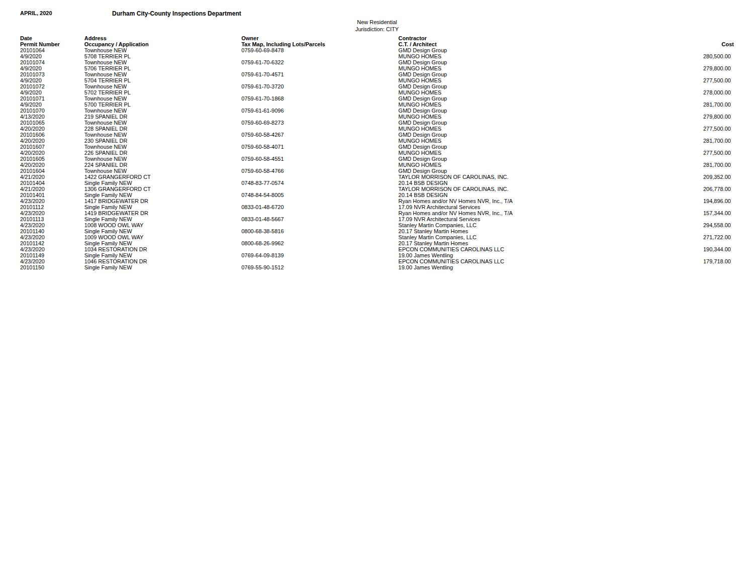APRIL, 2020 Durham City-County Inspections Department
New Residential
Jurisdiction: CITY
| Date | Address | Owner | Contractor | |
| --- | --- | --- | --- | --- |
| Permit Number | Occupancy / Application | Tax Map, Including Lots/Parcels | C.T. / Architect | Cost |
| 20101064 | Townhouse NEW | 0759-60-69-8478 | GMD Design Group | |
| 4/9/2020 | 5708 TERRIER PL | | MUNGO HOMES | 280,500.00 |
| 20101074 | Townhouse NEW | 0759-61-70-6322 | GMD Design Group | |
| 4/9/2020 | 5706 TERRIER PL | | MUNGO HOMES | 279,800.00 |
| 20101073 | Townhouse NEW | 0759-61-70-4571 | GMD Design Group | |
| 4/9/2020 | 5704 TERRIER PL | | MUNGO HOMES | 277,500.00 |
| 20101072 | Townhouse NEW | 0759-61-70-3720 | GMD Design Group | |
| 4/9/2020 | 5702 TERRIER PL | | MUNGO HOMES | 278,000.00 |
| 20101071 | Townhouse NEW | 0759-61-70-1868 | GMD Design Group | |
| 4/9/2020 | 5700 TERRIER PL | | MUNGO HOMES | 281,700.00 |
| 20101070 | Townhouse NEW | 0759-61-61-9096 | GMD Design Group | |
| 4/13/2020 | 219 SPANIEL DR | | MUNGO HOMES | 279,800.00 |
| 20101065 | Townhouse NEW | 0759-60-69-8273 | GMD Design Group | |
| 4/20/2020 | 228 SPANIEL DR | | MUNGO HOMES | 277,500.00 |
| 20101606 | Townhouse NEW | 0759-60-58-4267 | GMD Design Group | |
| 4/20/2020 | 230 SPANIEL DR | | MUNGO HOMES | 281,700.00 |
| 20101607 | Townhouse NEW | 0759-60-58-4071 | GMD Design Group | |
| 4/20/2020 | 226 SPANIEL DR | | MUNGO HOMES | 277,500.00 |
| 20101605 | Townhouse NEW | 0759-60-58-4551 | GMD Design Group | |
| 4/20/2020 | 224 SPANIEL DR | | MUNGO HOMES | 281,700.00 |
| 20101604 | Townhouse NEW | 0759-60-58-4766 | GMD Design Group | |
| 4/21/2020 | 1422 GRANGERFORD CT | | TAYLOR MORRISON OF CAROLINAS, INC. | 209,352.00 |
| 20101404 | Single Family NEW | 0748-83-77-0574 | 20.14 BSB DESIGN | |
| 4/21/2020 | 1306 GRANGERFORD CT | | TAYLOR MORRISON OF CAROLINAS, INC. | 206,778.00 |
| 20101401 | Single Family NEW | 0748-84-54-8005 | 20.14 BSB DESIGN | |
| 4/23/2020 | 1417 BRIDGEWATER DR | | Ryan Homes and/or NV Homes NVR, Inc., T/A | 194,896.00 |
| 20101112 | Single Family NEW | 0833-01-48-6720 | 17.09 NVR Architectural Services | |
| 4/23/2020 | 1419 BRIDGEWATER DR | | Ryan Homes and/or NV Homes NVR, Inc., T/A | 157,344.00 |
| 20101113 | Single Family NEW | 0833-01-48-5667 | 17.09 NVR Architectural Services | |
| 4/23/2020 | 1008 WOOD OWL WAY | | Stanley Martin Companies, LLC | 294,558.00 |
| 20101140 | Single Family NEW | 0800-68-38-5816 | 20.17 Stanley Martin Homes | |
| 4/23/2020 | 1009 WOOD OWL WAY | | Stanley Martin Companies, LLC | 271,722.00 |
| 20101142 | Single Family NEW | 0800-68-26-9962 | 20.17 Stanley Martin Homes | |
| 4/23/2020 | 1034 RESTORATION DR | | EPCON COMMUNITIES CAROLINAS LLC | 190,344.00 |
| 20101149 | Single Family NEW | 0769-64-09-8139 | 19.00 James Wentling | |
| 4/23/2020 | 1046 RESTORATION DR | | EPCON COMMUNITIES CAROLINAS LLC | 179,718.00 |
| 20101150 | Single Family NEW | 0769-55-90-1512 | 19.00 James Wentling | |